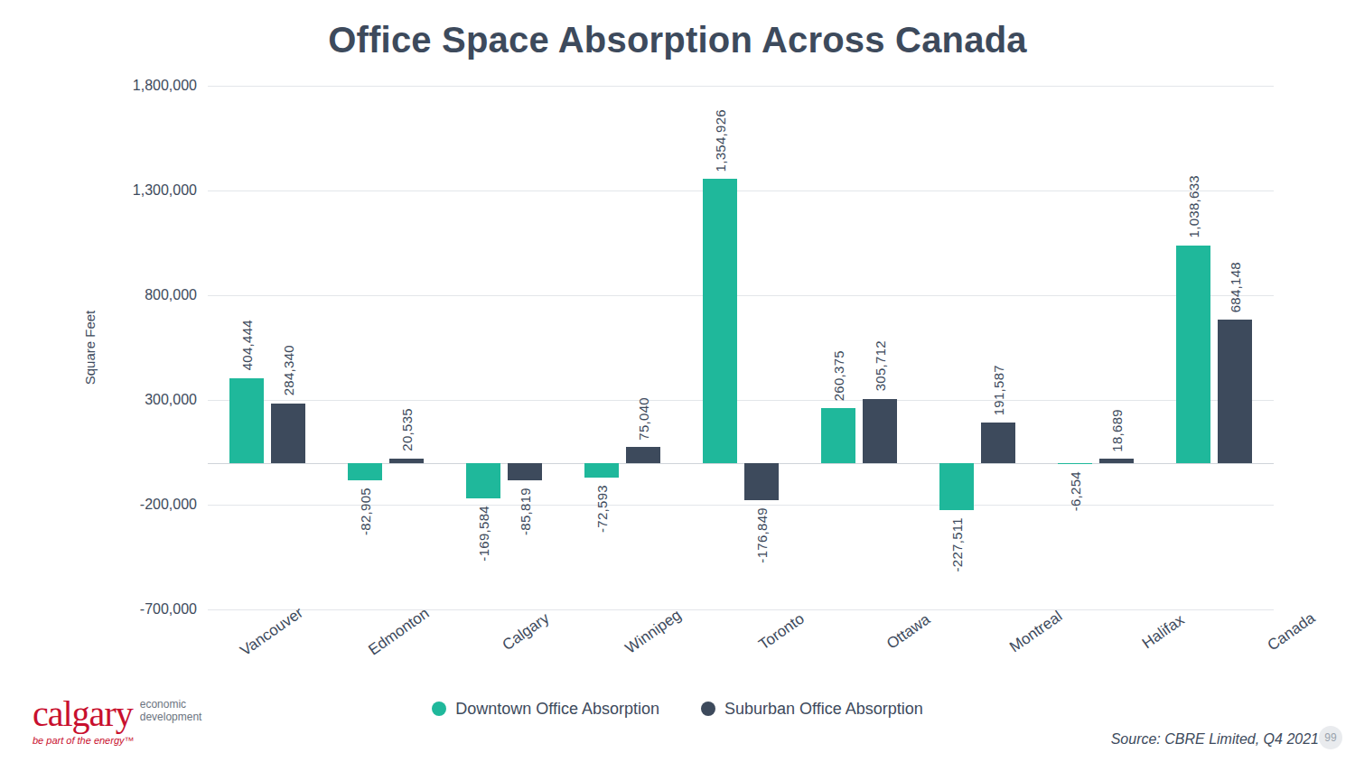Office Space Absorption Across Canada
Square Feet
1,800,000 1,300,000 800,000 300,000 -200,000 -700,000
404,444
284,340
-82,905
20,535
-169,584
-85,819
-72,593
75,040
1,354,926
-176,849
260,375
305,712
-227,511
191,587
-6,254
18,689
1,038,633
684,148
Vancouver
Edmonton
Calgary
Winnipeg
Toronto
Ottawa
Montreal
Halifax
Canada
Downtown Office Absorption Suburban Office Absorption
calgary economic
development
be part of the energy™
Source: CBRE Limited, Q4 2021
99